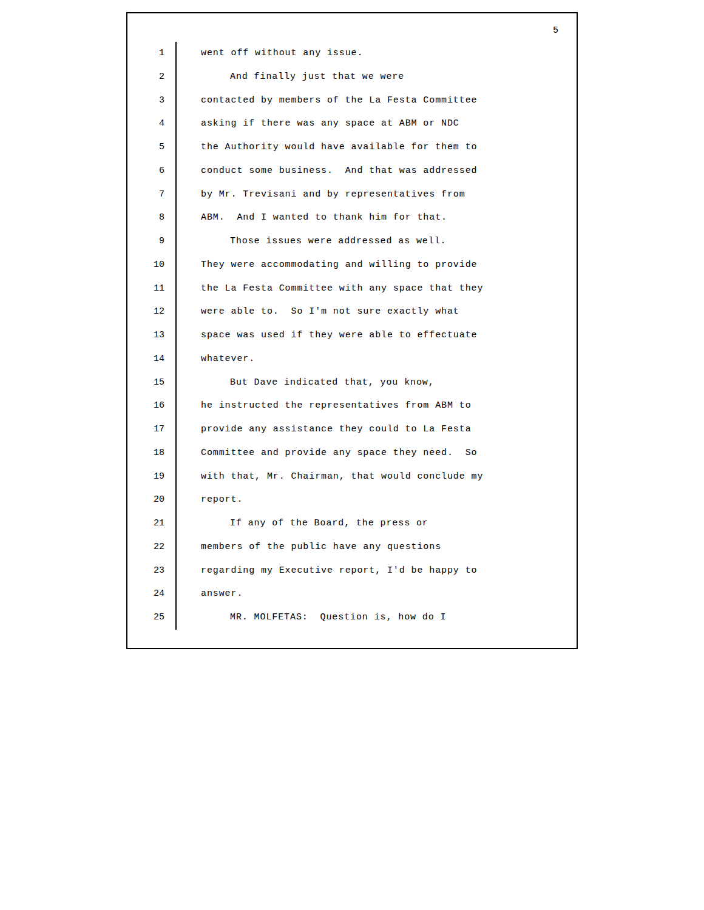5
| 1 | went off without any issue. |
| 2 | And finally just that we were |
| 3 | contacted by members of the La Festa Committee |
| 4 | asking if there was any space at ABM or NDC |
| 5 | the Authority would have available for them to |
| 6 | conduct some business. And that was addressed |
| 7 | by Mr. Trevisani and by representatives from |
| 8 | ABM. And I wanted to thank him for that. |
| 9 | Those issues were addressed as well. |
| 10 | They were accommodating and willing to provide |
| 11 | the La Festa Committee with any space that they |
| 12 | were able to. So I'm not sure exactly what |
| 13 | space was used if they were able to effectuate |
| 14 | whatever. |
| 15 | But Dave indicated that, you know, |
| 16 | he instructed the representatives from ABM to |
| 17 | provide any assistance they could to La Festa |
| 18 | Committee and provide any space they need. So |
| 19 | with that, Mr. Chairman, that would conclude my |
| 20 | report. |
| 21 | If any of the Board, the press or |
| 22 | members of the public have any questions |
| 23 | regarding my Executive report, I'd be happy to |
| 24 | answer. |
| 25 | MR. MOLFETAS: Question is, how do I |